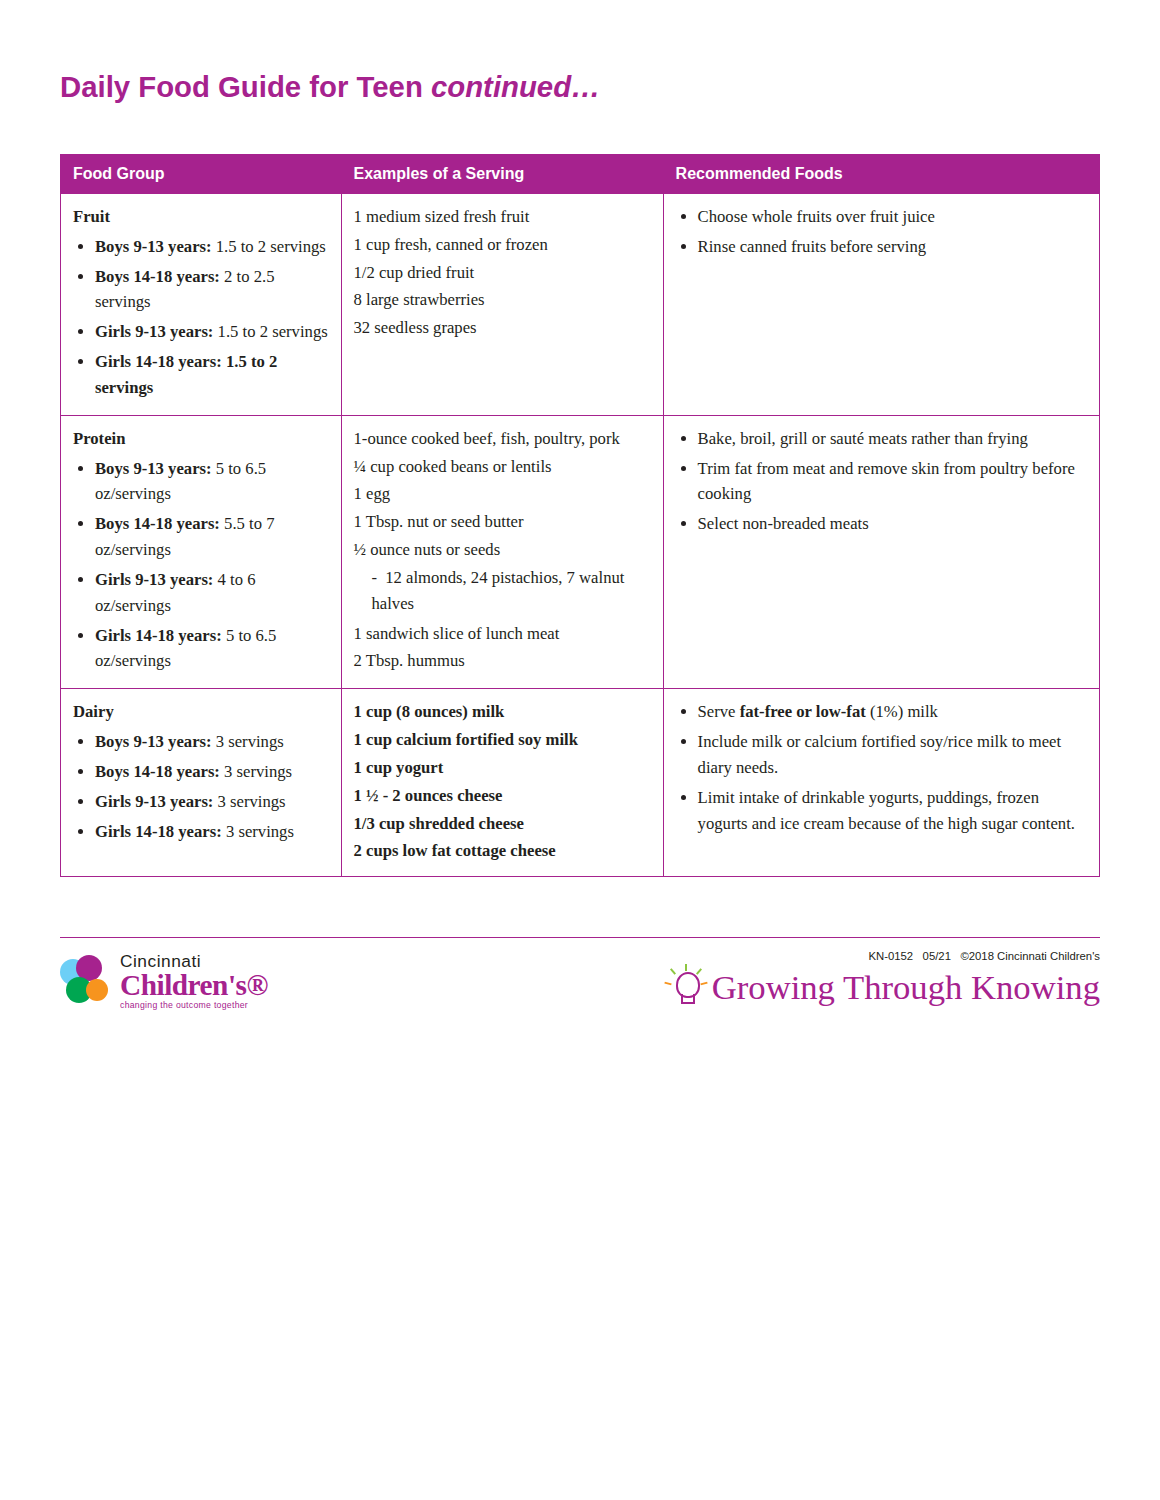Daily Food Guide for Teen continued…
| Food Group | Examples of a Serving | Recommended Foods |
| --- | --- | --- |
| Fruit Boys 9-13 years: 1.5 to 2 servings Boys 14-18 years: 2 to 2.5 servings Girls 9-13 years: 1.5 to 2 servings Girls 14-18 years: 1.5 to 2 servings | 1 medium sized fresh fruit 1 cup fresh, canned or frozen 1/2 cup dried fruit 8 large strawberries 32 seedless grapes | Choose whole fruits over fruit juice Rinse canned fruits before serving |
| Protein Boys 9-13 years: 5 to 6.5 oz/servings Boys 14-18 years: 5.5 to 7 oz/servings Girls 9-13 years: 4 to 6 oz/servings Girls 14-18 years: 5 to 6.5 oz/servings | 1-ounce cooked beef, fish, poultry, pork ¼ cup cooked beans or lentils 1 egg 1 Tbsp. nut or seed butter ½ ounce nuts or seeds 12 almonds, 24 pistachios, 7 walnut halves 1 sandwich slice of lunch meat 2 Tbsp. hummus | Bake, broil, grill or sauté meats rather than frying Trim fat from meat and remove skin from poultry before cooking Select non-breaded meats |
| Dairy Boys 9-13 years: 3 servings Boys 14-18 years: 3 servings Girls 9-13 years: 3 servings Girls 14-18 years: 3 servings | 1 cup (8 ounces) milk 1 cup calcium fortified soy milk 1 cup yogurt 1 ½ - 2 ounces cheese 1/3 cup shredded cheese 2 cups low fat cottage cheese | Serve fat-free or low-fat (1%) milk Include milk or calcium fortified soy/rice milk to meet diary needs. Limit intake of drinkable yogurts, puddings, frozen yogurts and ice cream because of the high sugar content. |
Cincinnati
Children's®
changing the outcome together
KN-0152 05/21 ©2018 Cincinnati Children's
Growing Through Knowing